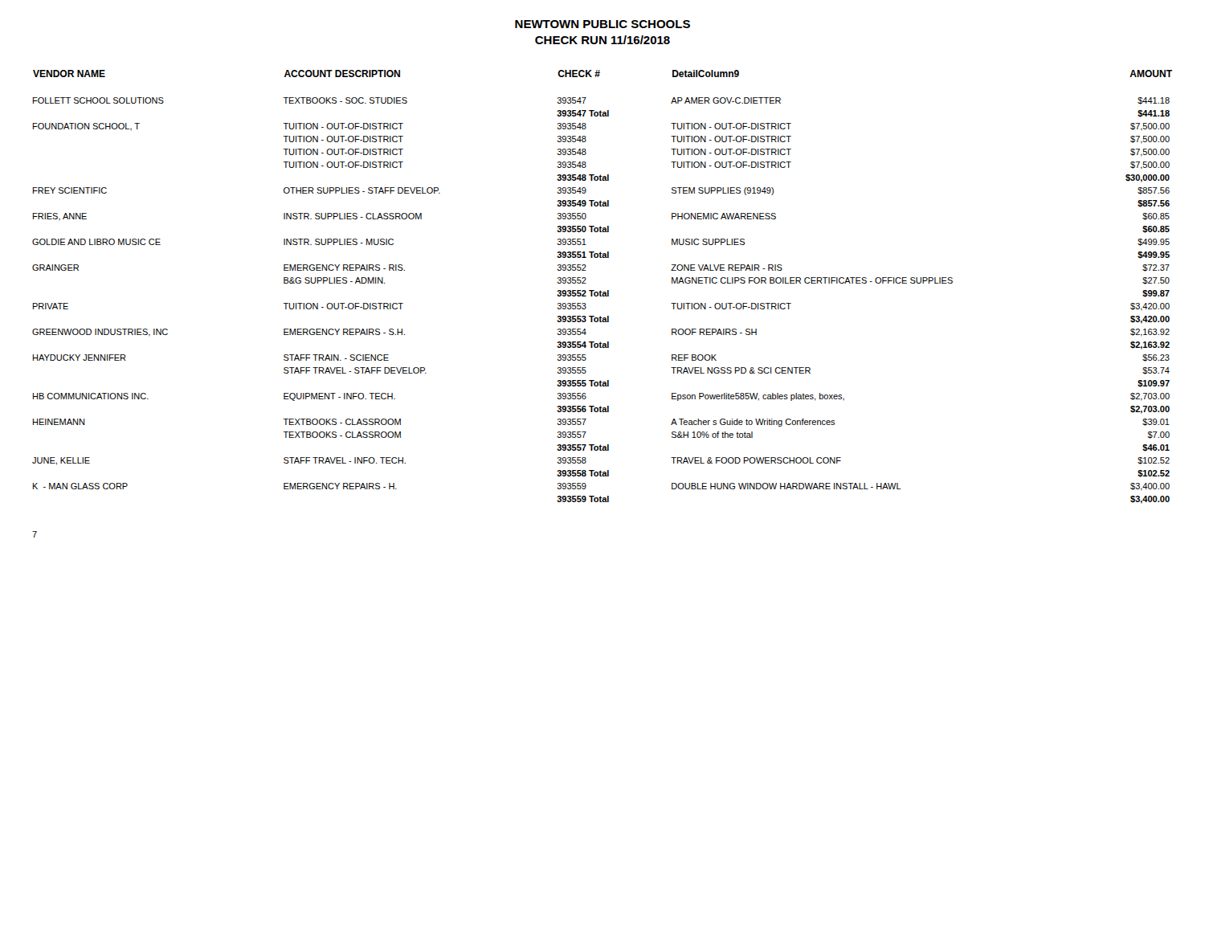NEWTOWN PUBLIC SCHOOLS
CHECK RUN 11/16/2018
| VENDOR NAME | ACCOUNT DESCRIPTION | CHECK # | DetailColumn9 | AMOUNT |
| --- | --- | --- | --- | --- |
| FOLLETT SCHOOL SOLUTIONS | TEXTBOOKS - SOC. STUDIES | 393547 | AP AMER GOV-C.DIETTER | $441.18 |
| | | 393547 Total | | $441.18 |
| FOUNDATION SCHOOL, T | TUITION - OUT-OF-DISTRICT | 393548 | TUITION - OUT-OF-DISTRICT | $7,500.00 |
| | TUITION - OUT-OF-DISTRICT | 393548 | TUITION - OUT-OF-DISTRICT | $7,500.00 |
| | TUITION - OUT-OF-DISTRICT | 393548 | TUITION - OUT-OF-DISTRICT | $7,500.00 |
| | TUITION - OUT-OF-DISTRICT | 393548 | TUITION - OUT-OF-DISTRICT | $7,500.00 |
| | | 393548 Total | | $30,000.00 |
| FREY SCIENTIFIC | OTHER SUPPLIES - STAFF DEVELOP. | 393549 | STEM SUPPLIES (91949) | $857.56 |
| | | 393549 Total | | $857.56 |
| FRIES, ANNE | INSTR. SUPPLIES - CLASSROOM | 393550 | PHONEMIC AWARENESS | $60.85 |
| | | 393550 Total | | $60.85 |
| GOLDIE AND LIBRO MUSIC CE | INSTR. SUPPLIES - MUSIC | 393551 | MUSIC SUPPLIES | $499.95 |
| | | 393551 Total | | $499.95 |
| GRAINGER | EMERGENCY REPAIRS - RIS. | 393552 | ZONE VALVE REPAIR - RIS | $72.37 |
| | B&G SUPPLIES - ADMIN. | 393552 | MAGNETIC CLIPS FOR BOILER CERTIFICATES - OFFICE SUPPLIES | $27.50 |
| | | 393552 Total | | $99.87 |
| PRIVATE | TUITION - OUT-OF-DISTRICT | 393553 | TUITION - OUT-OF-DISTRICT | $3,420.00 |
| | | 393553 Total | | $3,420.00 |
| GREENWOOD INDUSTRIES, INC | EMERGENCY REPAIRS - S.H. | 393554 | ROOF REPAIRS - SH | $2,163.92 |
| | | 393554 Total | | $2,163.92 |
| HAYDUCKY JENNIFER | STAFF TRAIN. - SCIENCE | 393555 | REF BOOK | $56.23 |
| | STAFF TRAVEL - STAFF DEVELOP. | 393555 | TRAVEL NGSS PD & SCI CENTER | $53.74 |
| | | 393555 Total | | $109.97 |
| HB COMMUNICATIONS INC. | EQUIPMENT - INFO. TECH. | 393556 | Epson Powerlite585W, cables plates, boxes, | $2,703.00 |
| | | 393556 Total | | $2,703.00 |
| HEINEMANN | TEXTBOOKS - CLASSROOM | 393557 | A Teacher s Guide to Writing Conferences | $39.01 |
| | TEXTBOOKS - CLASSROOM | 393557 | S&H 10% of the total | $7.00 |
| | | 393557 Total | | $46.01 |
| JUNE, KELLIE | STAFF TRAVEL - INFO. TECH. | 393558 | TRAVEL & FOOD POWERSCHOOL CONF | $102.52 |
| | | 393558 Total | | $102.52 |
| K - MAN GLASS CORP | EMERGENCY REPAIRS - H. | 393559 | DOUBLE HUNG WINDOW HARDWARE INSTALL - HAWL | $3,400.00 |
| | | 393559 Total | | $3,400.00 |
7